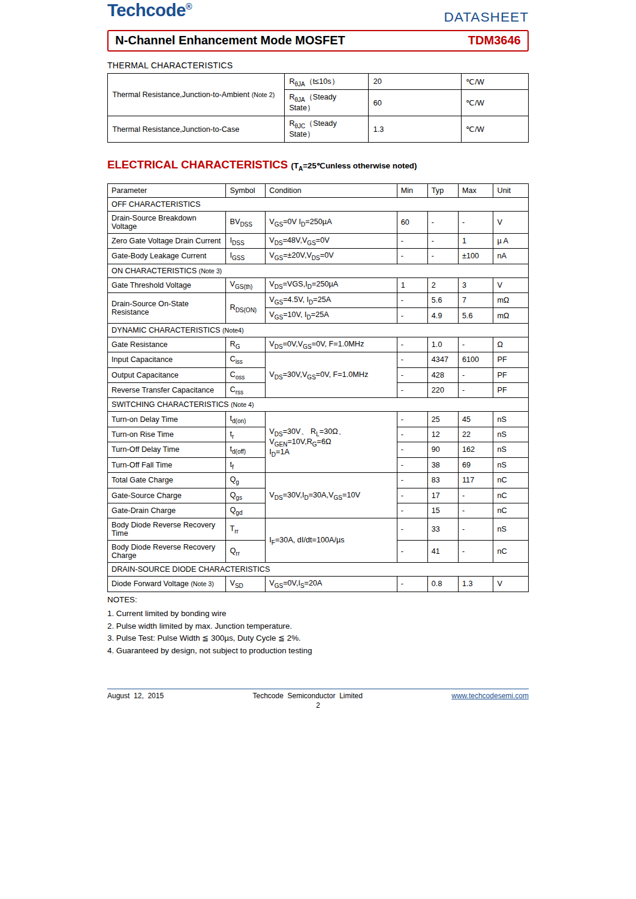Techcode®
DATASHEET
N-Channel Enhancement Mode MOSFET
TDM3646
THERMAL CHARACTERISTICS
| Thermal Resistance,Junction-to-Ambient (Note 2) | R θJA （t≤10s） | 20 | ℃/W |
| R θJA （Steady State） | 60 | ℃/W |
| Thermal Resistance,Junction-to-Case | R θJC （Steady State） | 1.3 | ℃/W |
ELECTRICAL CHARACTERISTICS (TA=25℃unless otherwise noted)
| Parameter | Symbol | Condition | Min | Typ | Max | Unit |
| OFF CHARACTERISTICS |
| Drain-Source Breakdown Voltage | BV DSS | V GS =0V I D =250µA | 60 | - | - | V |
| Zero Gate Voltage Drain Current | I DSS | V DS =48V,V GS =0V | - | - | 1 | µ A |
| Gate-Body Leakage Current | I GSS | V GS =±20V,V DS =0V | - | - | ±100 | nA |
| ON CHARACTERISTICS (Note 3) |
| Gate Threshold Voltage | V GS(th) | V DS =VGS,I D =250µA | 1 | 2 | 3 | V |
| Drain-Source On-State Resistance | R DS(ON) | V GS =4.5V, I D =25A | - | 5.6 | 7 | mΩ |
| V GS =10V, I D =25A | - | 4.9 | 5.6 | mΩ |
| DYNAMIC CHARACTERISTICS (Note4) |
| Gate Resistance | R G | V DS =0V,V GS =0V, F=1.0MHz | - | 1.0 | - | Ω |
| Input Capacitance | C iss | V DS =30V,V GS =0V, F=1.0MHz | - | 4347 | 6100 | PF |
| Output Capacitance | C oss | - | 428 | - | PF |
| Reverse Transfer Capacitance | C rss | - | 220 | - | PF |
| SWITCHING CHARACTERISTICS (Note 4) |
| Turn-on Delay Time | t d(on) | V DS =30V、 R L =30Ω、 V GEN =10V,R G =6Ω I D =1A | - | 25 | 45 | nS |
| Turn-on Rise Time | t r | - | 12 | 22 | nS |
| Turn-Off Delay Time | t d(off) | - | 90 | 162 | nS |
| Turn-Off Fall Time | t f | - | 38 | 69 | nS |
| Total Gate Charge | Q g | V DS =30V,I D =30A,V GS =10V | - | 83 | 117 | nC |
| Gate-Source Charge | Q gs | - | 17 | - | nC |
| Gate-Drain Charge | Q gd | - | 15 | - | nC |
| Body Diode Reverse Recovery Time | T rr | I F =30A, dI/dt=100A/µs | - | 33 | - | nS |
| Body Diode Reverse Recovery Charge | Q rr | - | 41 | - | nC |
| DRAIN-SOURCE DIODE CHARACTERISTICS |
| Diode Forward Voltage (Note 3) | V SD | V GS =0V,I S =20A | - | 0.8 | 1.3 | V |
NOTES:
1. Current limited by bonding wire
2. Pulse width limited by max. Junction temperature.
3. Pulse Test: Pulse Width ≦ 300µs, Duty Cycle ≦ 2%.
4. Guaranteed by design, not subject to production testing
August 12, 2015
Techcode Semiconductor Limited
www.techcodesemi.com
2